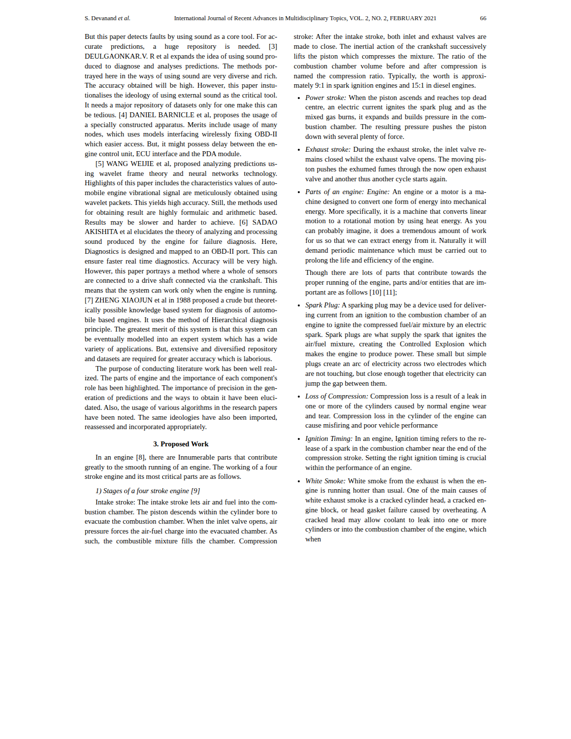S. Devanand et al. International Journal of Recent Advances in Multidisciplinary Topics, VOL. 2, NO. 2, FEBRUARY 2021 66
But this paper detects faults by using sound as a core tool. For accurate predictions, a huge repository is needed. [3] DEULGAONKAR.V. R et al expands the idea of using sound produced to diagnose and analyses predictions. The methods portrayed here in the ways of using sound are very diverse and rich. The accuracy obtained will be high. However, this paper instutionalises the ideology of using external sound as the critical tool. It needs a major repository of datasets only for one make this can be tedious. [4] DANIEL BARNICLE et al, proposes the usage of a specially constructed apparatus. Merits include usage of many nodes, which uses models interfacing wirelessly fixing OBD-II which easier access. But, it might possess delay between the engine control unit, ECU interface and the PDA module.
[5] WANG WEIJIE et al, proposed analyzing predictions using wavelet frame theory and neural networks technology. Highlights of this paper includes the characteristics values of automobile engine vibrational signal are meticulously obtained using wavelet packets. This yields high accuracy. Still, the methods used for obtaining result are highly formulaic and arithmetic based. Results may be slower and harder to achieve. [6] SADAO AKISHITA et al elucidates the theory of analyzing and processing sound produced by the engine for failure diagnosis. Here, Diagnostics is designed and mapped to an OBD-II port. This can ensure faster real time diagnostics. Accuracy will be very high. However, this paper portrays a method where a whole of sensors are connected to a drive shaft connected via the crankshaft. This means that the system can work only when the engine is running. [7] ZHENG XIAOJUN et al in 1988 proposed a crude but theoretically possible knowledge based system for diagnosis of automobile based engines. It uses the method of Hierarchical diagnosis principle. The greatest merit of this system is that this system can be eventually modelled into an expert system which has a wide variety of applications. But, extensive and diversified repository and datasets are required for greater accuracy which is laborious.
The purpose of conducting literature work has been well realized. The parts of engine and the importance of each component's role has been highlighted. The importance of precision in the generation of predictions and the ways to obtain it have been elucidated. Also, the usage of various algorithms in the research papers have been noted. The same ideologies have also been imported, reassessed and incorporated appropriately.
3. Proposed Work
In an engine [8], there are Innumerable parts that contribute greatly to the smooth running of an engine. The working of a four stroke engine and its most critical parts are as follows.
1) Stages of a four stroke engine [9]
Intake stroke: The intake stroke lets air and fuel into the combustion chamber. The piston descends within the cylinder bore to evacuate the combustion chamber. When the inlet valve opens, air pressure forces the air-fuel charge into the evacuated chamber. As such, the combustible mixture fills the chamber. Compression stroke: After the intake stroke, both inlet and exhaust valves are made to close. The inertial action of the crankshaft successively lifts the piston which compresses the mixture. The ratio of the combustion chamber volume before and after compression is named the compression ratio. Typically, the worth is approximately 9:1 in spark ignition engines and 15:1 in diesel engines.
Power stroke: When the piston ascends and reaches top dead centre, an electric current ignites the spark plug and as the mixed gas burns, it expands and builds pressure in the combustion chamber. The resulting pressure pushes the piston down with several plenty of force.
Exhaust stroke: During the exhaust stroke, the inlet valve remains closed whilst the exhaust valve opens. The moving piston pushes the exhumed fumes through the now open exhaust valve and another thus another cycle starts again.
Parts of an engine: Engine: An engine or a motor is a machine designed to convert one form of energy into mechanical energy. More specifically, it is a machine that converts linear motion to a rotational motion by using heat energy. As you can probably imagine, it does a tremendous amount of work for us so that we can extract energy from it. Naturally it will demand periodic maintenance which must be carried out to prolong the life and efficiency of the engine.
Though there are lots of parts that contribute towards the proper running of the engine, parts and/or entities that are important are as follows [10] [11];
Spark Plug: A sparking plug may be a device used for delivering current from an ignition to the combustion chamber of an engine to ignite the compressed fuel/air mixture by an electric spark. Spark plugs are what supply the spark that ignites the air/fuel mixture, creating the Controlled Explosion which makes the engine to produce power. These small but simple plugs create an arc of electricity across two electrodes which are not touching, but close enough together that electricity can jump the gap between them.
Loss of Compression: Compression loss is a result of a leak in one or more of the cylinders caused by normal engine wear and tear. Compression loss in the cylinder of the engine can cause misfiring and poor vehicle performance
Ignition Timing: In an engine, Ignition timing refers to the release of a spark in the combustion chamber near the end of the compression stroke. Setting the right ignition timing is crucial within the performance of an engine.
White Smoke: White smoke from the exhaust is when the engine is running hotter than usual. One of the main causes of white exhaust smoke is a cracked cylinder head, a cracked engine block, or head gasket failure caused by overheating. A cracked head may allow coolant to leak into one or more cylinders or into the combustion chamber of the engine, which when